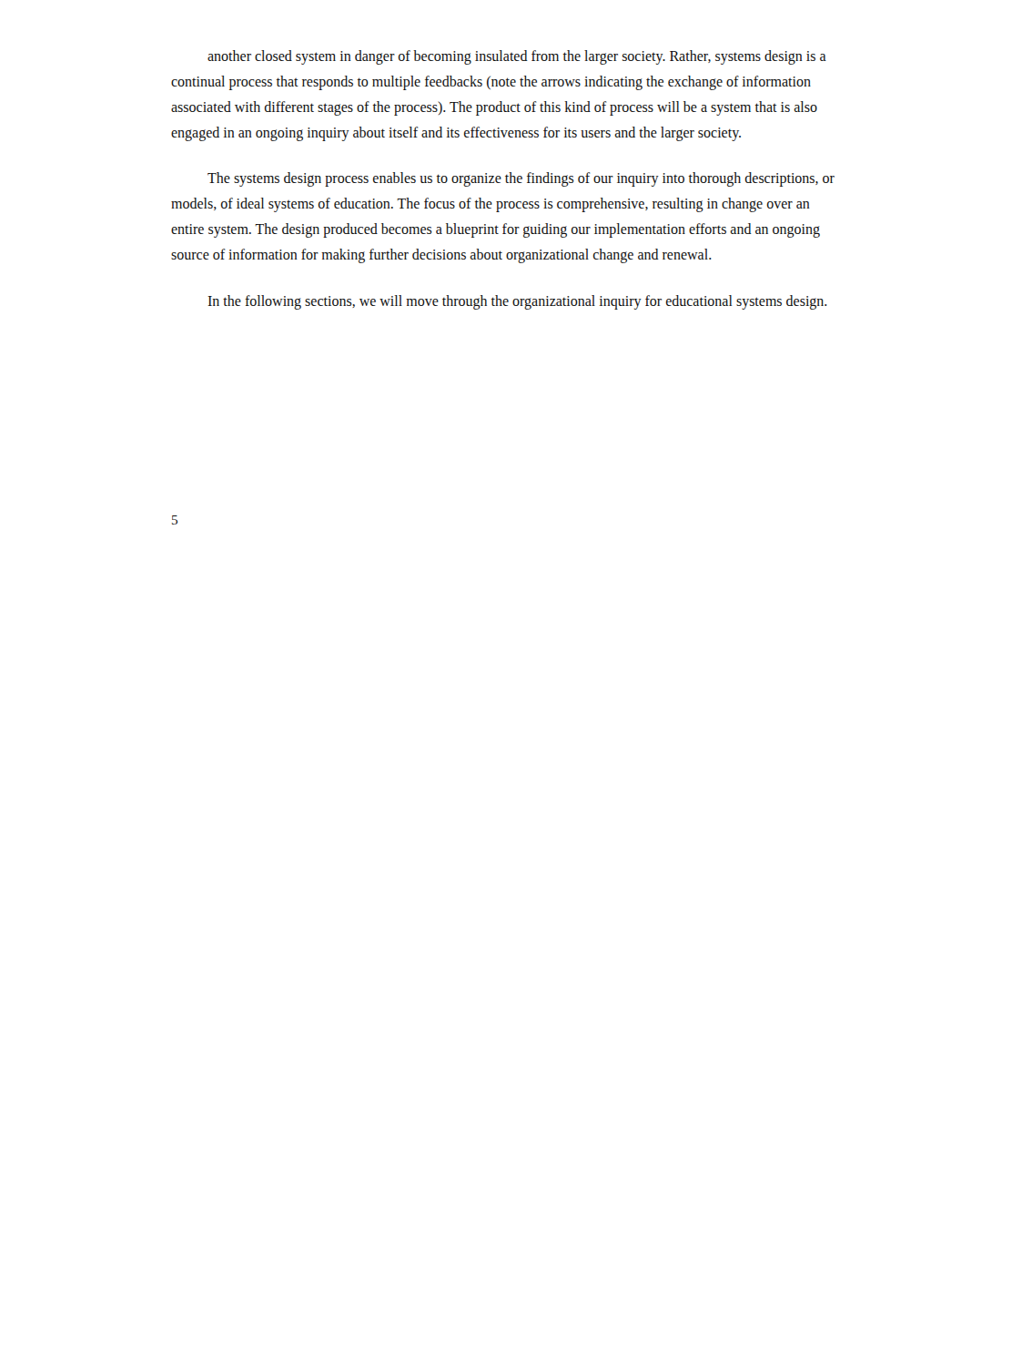another closed system in danger of becoming insulated from the larger society. Rather, systems design is a continual process that responds to multiple feedbacks (note the arrows indicating the exchange of information associated with different stages of the process). The product of this kind of process will be a system that is also engaged in an ongoing inquiry about itself and its effectiveness for its users and the larger society.
The systems design process enables us to organize the findings of our inquiry into thorough descriptions, or models, of ideal systems of education. The focus of the process is comprehensive, resulting in change over an entire system. The design produced becomes a blueprint for guiding our implementation efforts and an ongoing source of information for making further decisions about organizational change and renewal.
In the following sections, we will move through the organizational inquiry for educational systems design.
5